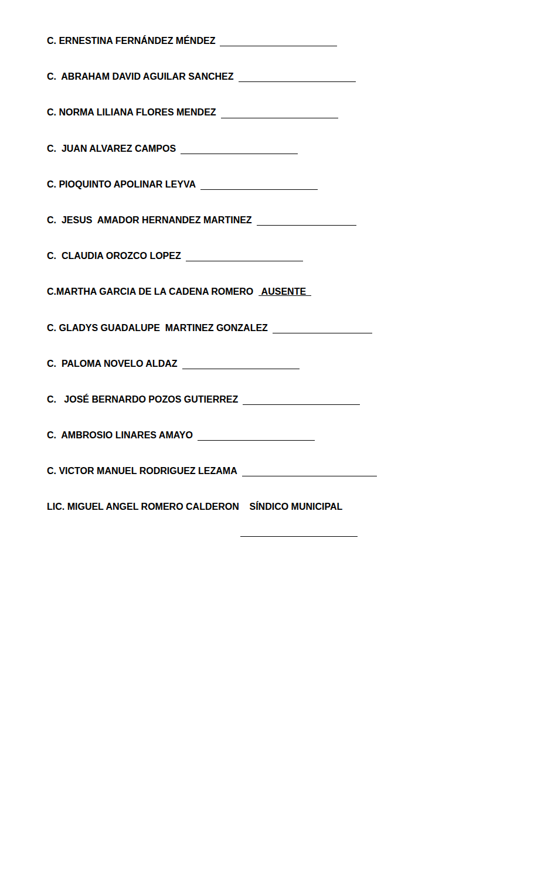C. ERNESTINA FERNÁNDEZ MÉNDEZ
C. ABRAHAM DAVID AGUILAR SANCHEZ
C. NORMA LILIANA FLORES MENDEZ
C. JUAN ALVAREZ CAMPOS
C. PIOQUINTO APOLINAR LEYVA
C. JESUS AMADOR HERNANDEZ MARTINEZ
C. CLAUDIA OROZCO LOPEZ
C.MARTHA GARCIA DE LA CADENA ROMERO AUSENTE
C. GLADYS GUADALUPE MARTINEZ GONZALEZ
C. PALOMA NOVELO ALDAZ
C. JOSÉ BERNARDO POZOS GUTIERREZ
C. AMBROSIO LINARES AMAYO
C. VICTOR MANUEL RODRIGUEZ LEZAMA
LIC. MIGUEL ANGEL ROMERO CALDERON SÍNDICO MUNICIPAL